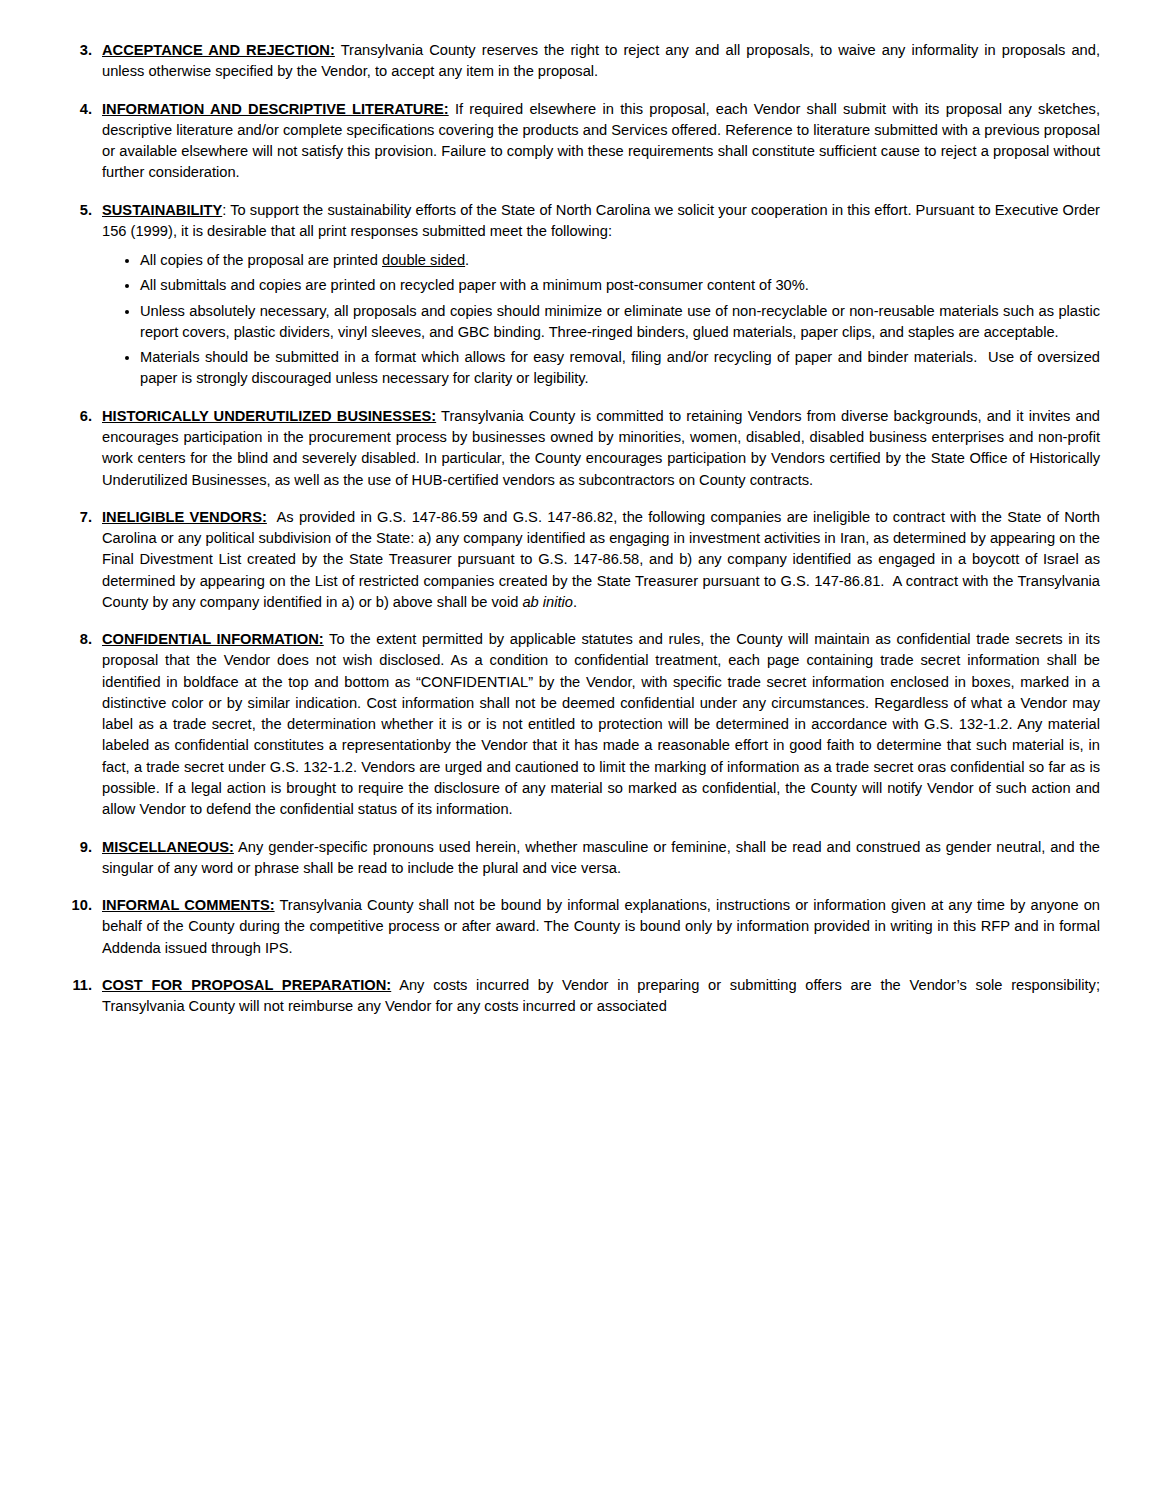ACCEPTANCE AND REJECTION: Transylvania County reserves the right to reject any and all proposals, to waive any informality in proposals and, unless otherwise specified by the Vendor, to accept any item in the proposal.
INFORMATION AND DESCRIPTIVE LITERATURE: If required elsewhere in this proposal, each Vendor shall submit with its proposal any sketches, descriptive literature and/or complete specifications covering the products and Services offered. Reference to literature submitted with a previous proposal or available elsewhere will not satisfy this provision. Failure to comply with these requirements shall constitute sufficient cause to reject a proposal without further consideration.
SUSTAINABILITY: To support the sustainability efforts of the State of North Carolina we solicit your cooperation in this effort. Pursuant to Executive Order 156 (1999), it is desirable that all print responses submitted meet the following:
All copies of the proposal are printed double sided.
All submittals and copies are printed on recycled paper with a minimum post-consumer content of 30%.
Unless absolutely necessary, all proposals and copies should minimize or eliminate use of non-recyclable or non-reusable materials such as plastic report covers, plastic dividers, vinyl sleeves, and GBC binding. Three-ringed binders, glued materials, paper clips, and staples are acceptable.
Materials should be submitted in a format which allows for easy removal, filing and/or recycling of paper and binder materials. Use of oversized paper is strongly discouraged unless necessary for clarity or legibility.
HISTORICALLY UNDERUTILIZED BUSINESSES: Transylvania County is committed to retaining Vendors from diverse backgrounds, and it invites and encourages participation in the procurement process by businesses owned by minorities, women, disabled, disabled business enterprises and non-profit work centers for the blind and severely disabled. In particular, the County encourages participation by Vendors certified by the State Office of Historically Underutilized Businesses, as well as the use of HUB-certified vendors as subcontractors on County contracts.
INELIGIBLE VENDORS: As provided in G.S. 147-86.59 and G.S. 147-86.82, the following companies are ineligible to contract with the State of North Carolina or any political subdivision of the State: a) any company identified as engaging in investment activities in Iran, as determined by appearing on the Final Divestment List created by the State Treasurer pursuant to G.S. 147-86.58, and b) any company identified as engaged in a boycott of Israel as determined by appearing on the List of restricted companies created by the State Treasurer pursuant to G.S. 147-86.81. A contract with the Transylvania County by any company identified in a) or b) above shall be void ab initio.
CONFIDENTIAL INFORMATION: To the extent permitted by applicable statutes and rules, the County will maintain as confidential trade secrets in its proposal that the Vendor does not wish disclosed. As a condition to confidential treatment, each page containing trade secret information shall be identified in boldface at the top and bottom as “CONFIDENTIAL” by the Vendor, with specific trade secret information enclosed in boxes, marked in a distinctive color or by similar indication. Cost information shall not be deemed confidential under any circumstances. Regardless of what a Vendor may label as a trade secret, the determination whether it is or is not entitled to protection will be determined in accordance with G.S. 132-1.2. Any material labeled as confidential constitutes a representationby the Vendor that it has made a reasonable effort in good faith to determine that such material is, in fact, a trade secret under G.S. 132-1.2. Vendors are urged and cautioned to limit the marking of information as a trade secret oras confidential so far as is possible. If a legal action is brought to require the disclosure of any material so marked as confidential, the County will notify Vendor of such action and allow Vendor to defend the confidential status of its information.
MISCELLANEOUS: Any gender-specific pronouns used herein, whether masculine or feminine, shall be read and construed as gender neutral, and the singular of any word or phrase shall be read to include the plural and vice versa.
INFORMAL COMMENTS: Transylvania County shall not be bound by informal explanations, instructions or information given at any time by anyone on behalf of the County during the competitive process or after award. The County is bound only by information provided in writing in this RFP and in formal Addenda issued through IPS.
COST FOR PROPOSAL PREPARATION: Any costs incurred by Vendor in preparing or submitting offers are the Vendor’s sole responsibility; Transylvania County will not reimburse any Vendor for any costs incurred or associated